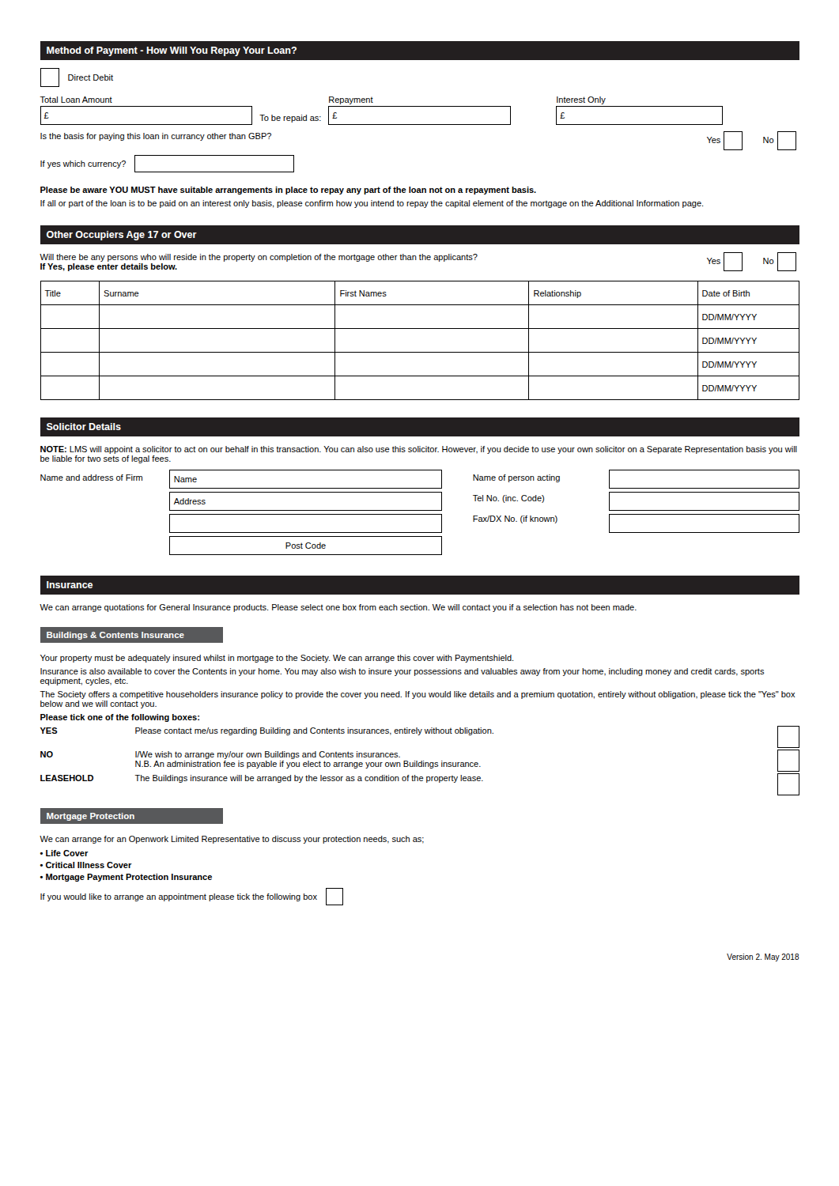Method of Payment - How Will You Repay Your Loan?
Direct Debit
| Total Loan Amount £ | To be repaid as: | Repayment £ | | Interest Only £ | |
Yes No
Is the basis for paying this loan in currancy other than GBP?
If yes which currency?
Please be aware YOU MUST have suitable arrangements in place to repay any part of the loan not on a repayment basis.
If all or part of the loan is to be paid on an interest only basis, please confirm how you intend to repay the capital element of the mortgage on the Additional Information page.
Other Occupiers Age 17 or Over
Yes No
Will there be any persons who will reside in the property on completion of the mortgage other than the applicants?
If Yes, please enter details below.
| Title | Surname | First Names | Relationship | Date of Birth |
| --- | --- | --- | --- | --- |
| | | | | DD/MM/YYYY |
| | | | | DD/MM/YYYY |
| | | | | DD/MM/YYYY |
| | | | | DD/MM/YYYY |
Solicitor Details
NOTE: LMS will appoint a solicitor to act on our behalf in this transaction. You can also use this solicitor. However, if you decide to use your own solicitor on a Separate Representation basis you will be liable for two sets of legal fees.
| Name and address of Firm | Name Address Post Code | | Name of person acting Tel No. (inc. Code) Fax/DX No. (if known) | |
Insurance
We can arrange quotations for General Insurance products. Please select one box from each section. We will contact you if a selection has not been made.
Buildings & Contents Insurance
Your property must be adequately insured whilst in mortgage to the Society. We can arrange this cover with Paymentshield.
Insurance is also available to cover the Contents in your home. You may also wish to insure your possessions and valuables away from your home, including money and credit cards, sports equipment, cycles, etc.
The Society offers a competitive householders insurance policy to provide the cover you need. If you would like details and a premium quotation, entirely without obligation, please tick the "Yes" box below and we will contact you.
Please tick one of the following boxes:
YES
Please contact me/us regarding Building and Contents insurances, entirely without obligation.
NO
I/We wish to arrange my/our own Buildings and Contents insurances.
N.B. An administration fee is payable if you elect to arrange your own Buildings insurance.
LEASEHOLD
The Buildings insurance will be arranged by the lessor as a condition of the property lease.
Mortgage Protection
We can arrange for an Openwork Limited Representative to discuss your protection needs, such as;
Life Cover
Critical Illness Cover
Mortgage Payment Protection Insurance
If you would like to arrange an appointment please tick the following box
Version 2. May 2018